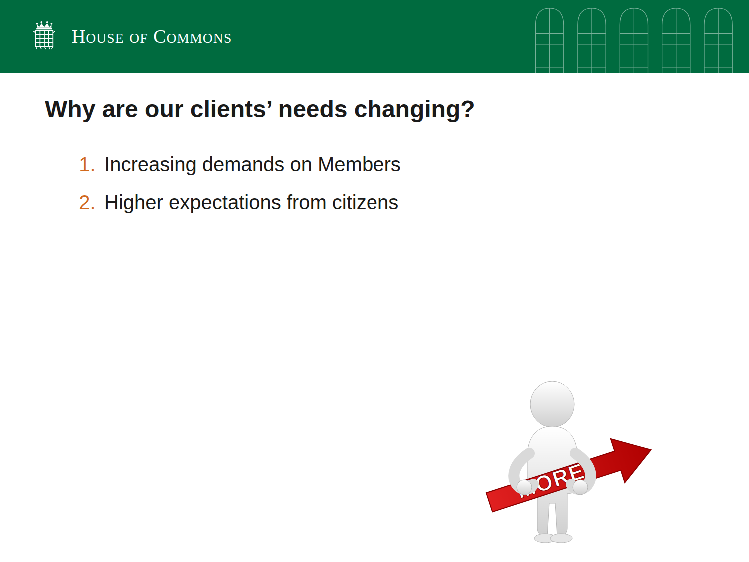HOUSE OF COMMONS
Why are our clients’ needs changing?
Increasing demands on Members
Higher expectations from citizens
MORE